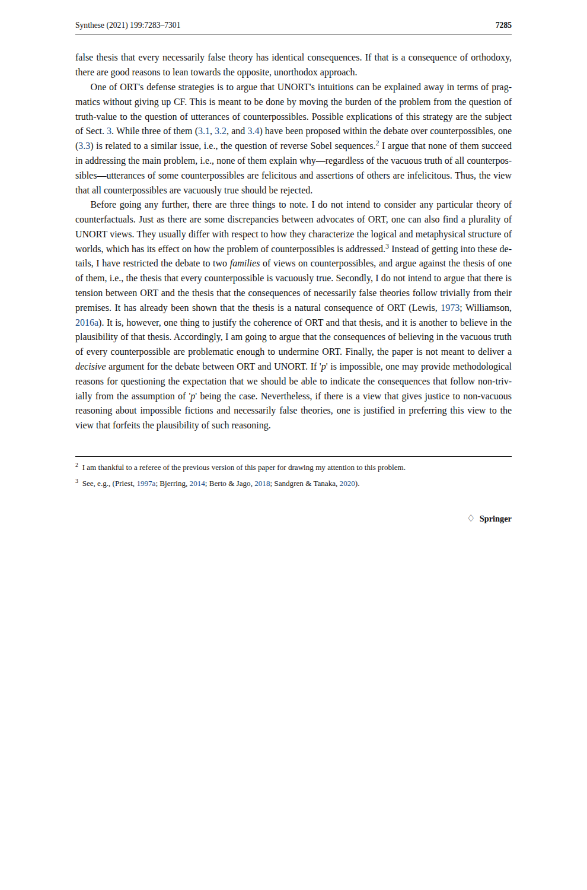Synthese (2021) 199:7283–7301 7285
false thesis that every necessarily false theory has identical consequences. If that is a consequence of orthodoxy, there are good reasons to lean towards the opposite, unorthodox approach.
One of ORT's defense strategies is to argue that UNORT's intuitions can be explained away in terms of pragmatics without giving up CF. This is meant to be done by moving the burden of the problem from the question of truth-value to the question of utterances of counterpossibles. Possible explications of this strategy are the subject of Sect. 3. While three of them (3.1, 3.2, and 3.4) have been proposed within the debate over counterpossibles, one (3.3) is related to a similar issue, i.e., the question of reverse Sobel sequences.2 I argue that none of them succeed in addressing the main problem, i.e., none of them explain why—regardless of the vacuous truth of all counterpossibles—utterances of some counterpossibles are felicitous and assertions of others are infelicitous. Thus, the view that all counterpossibles are vacuously true should be rejected.
Before going any further, there are three things to note. I do not intend to consider any particular theory of counterfactuals. Just as there are some discrepancies between advocates of ORT, one can also find a plurality of UNORT views. They usually differ with respect to how they characterize the logical and metaphysical structure of worlds, which has its effect on how the problem of counterpossibles is addressed.3 Instead of getting into these details, I have restricted the debate to two families of views on counterpossibles, and argue against the thesis of one of them, i.e., the thesis that every counterpossible is vacuously true. Secondly, I do not intend to argue that there is tension between ORT and the thesis that the consequences of necessarily false theories follow trivially from their premises. It has already been shown that the thesis is a natural consequence of ORT (Lewis, 1973; Williamson, 2016a). It is, however, one thing to justify the coherence of ORT and that thesis, and it is another to believe in the plausibility of that thesis. Accordingly, I am going to argue that the consequences of believing in the vacuous truth of every counterpossible are problematic enough to undermine ORT. Finally, the paper is not meant to deliver a decisive argument for the debate between ORT and UNORT. If 'p' is impossible, one may provide methodological reasons for questioning the expectation that we should be able to indicate the consequences that follow non-trivially from the assumption of 'p' being the case. Nevertheless, if there is a view that gives justice to non-vacuous reasoning about impossible fictions and necessarily false theories, one is justified in preferring this view to the view that forfeits the plausibility of such reasoning.
2 I am thankful to a referee of the previous version of this paper for drawing my attention to this problem.
3 See, e.g., (Priest, 1997a; Bjerring, 2014; Berto & Jago, 2018; Sandgren & Tanaka, 2020).
♢ Springer